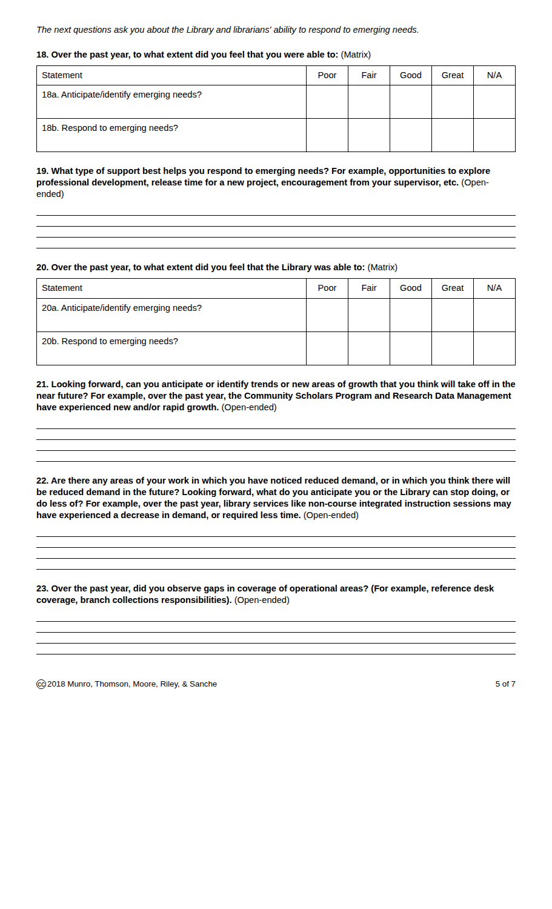The next questions ask you about the Library and librarians' ability to respond to emerging needs.
18. Over the past year, to what extent did you feel that you were able to: (Matrix)
| Statement | Poor | Fair | Good | Great | N/A |
| --- | --- | --- | --- | --- | --- |
| 18a. Anticipate/identify emerging needs? | | | | | |
| 18b. Respond to emerging needs? | | | | | |
19. What type of support best helps you respond to emerging needs? For example, opportunities to explore professional development, release time for a new project, encouragement from your supervisor, etc. (Open-ended)
20. Over the past year, to what extent did you feel that the Library was able to: (Matrix)
| Statement | Poor | Fair | Good | Great | N/A |
| --- | --- | --- | --- | --- | --- |
| 20a. Anticipate/identify emerging needs? | | | | | |
| 20b. Respond to emerging needs? | | | | | |
21. Looking forward, can you anticipate or identify trends or new areas of growth that you think will take off in the near future? For example, over the past year, the Community Scholars Program and Research Data Management have experienced new and/or rapid growth. (Open-ended)
22. Are there any areas of your work in which you have noticed reduced demand, or in which you think there will be reduced demand in the future? Looking forward, what do you anticipate you or the Library can stop doing, or do less of? For example, over the past year, library services like non-course integrated instruction sessions may have experienced a decrease in demand, or required less time. (Open-ended)
23. Over the past year, did you observe gaps in coverage of operational areas? (For example, reference desk coverage, branch collections responsibilities). (Open-ended)
cc2018 Munro, Thomson, Moore, Riley, & Sanche 5 of 7